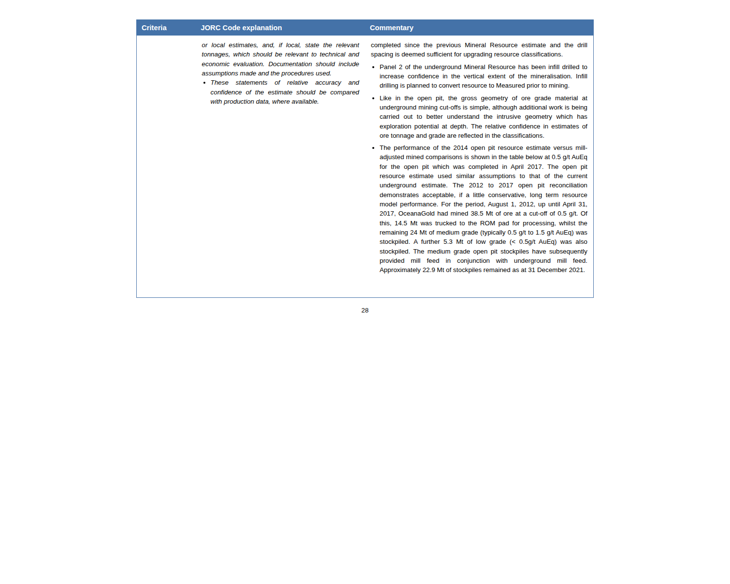| Criteria | JORC Code explanation | Commentary |
| --- | --- | --- |
| | or local estimates, and, if local, state the relevant tonnages, which should be relevant to technical and economic evaluation. Documentation should include assumptions made and the procedures used. These statements of relative accuracy and confidence of the estimate should be compared with production data, where available. | completed since the previous Mineral Resource estimate and the drill spacing is deemed sufficient for upgrading resource classifications. Panel 2 of the underground Mineral Resource has been infill drilled to increase confidence in the vertical extent of the mineralisation. Infill drilling is planned to convert resource to Measured prior to mining. Like in the open pit, the gross geometry of ore grade material at underground mining cut-offs is simple, although additional work is being carried out to better understand the intrusive geometry which has exploration potential at depth. The relative confidence in estimates of ore tonnage and grade are reflected in the classifications. The performance of the 2014 open pit resource estimate versus mill-adjusted mined comparisons is shown in the table below at 0.5 g/t AuEq for the open pit which was completed in April 2017. The open pit resource estimate used similar assumptions to that of the current underground estimate. The 2012 to 2017 open pit reconciliation demonstrates acceptable, if a little conservative, long term resource model performance. For the period, August 1, 2012, up until April 31, 2017, OceanaGold had mined 38.5 Mt of ore at a cut-off of 0.5 g/t. Of this, 14.5 Mt was trucked to the ROM pad for processing, whilst the remaining 24 Mt of medium grade (typically 0.5 g/t to 1.5 g/t AuEq) was stockpiled. A further 5.3 Mt of low grade (< 0.5g/t AuEq) was also stockpiled. The medium grade open pit stockpiles have subsequently provided mill feed in conjunction with underground mill feed. Approximately 22.9 Mt of stockpiles remained as at 31 December 2021. |
28